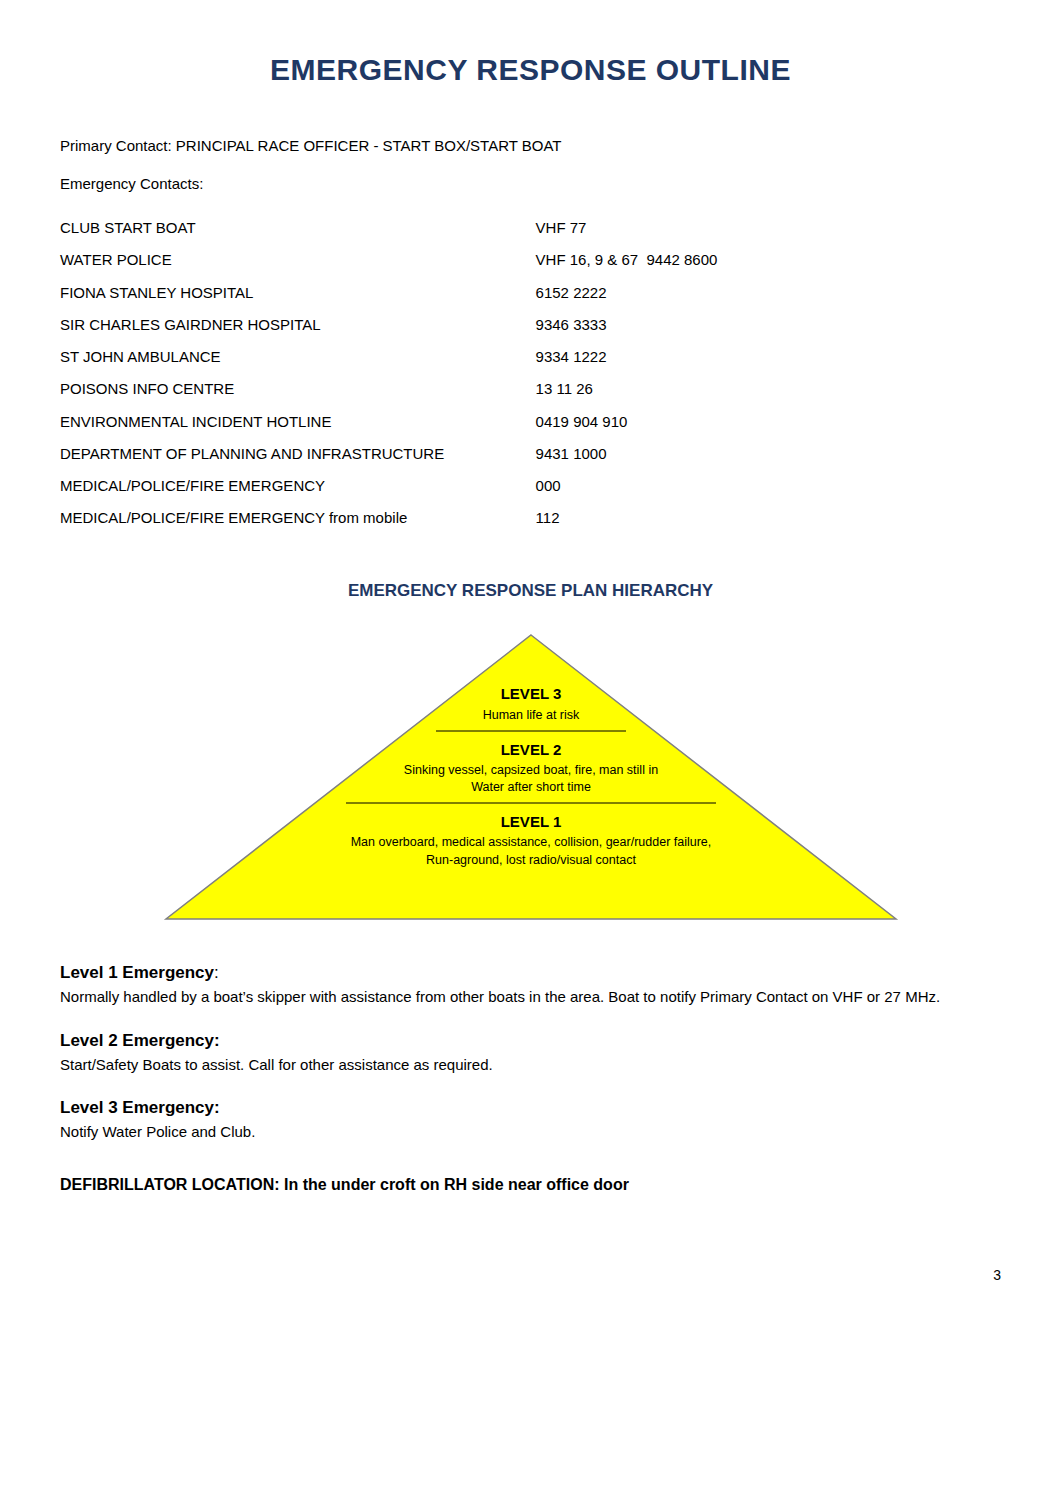EMERGENCY RESPONSE OUTLINE
Primary Contact: PRINCIPAL RACE OFFICER - START BOX/START BOAT
Emergency Contacts:
| CLUB START BOAT | VHF 77 |
| WATER POLICE | VHF 16, 9 & 67 9442 8600 |
| FIONA STANLEY HOSPITAL | 6152 2222 |
| SIR CHARLES GAIRDNER HOSPITAL | 9346 3333 |
| ST JOHN AMBULANCE | 9334 1222 |
| POISONS INFO CENTRE | 13 11 26 |
| ENVIRONMENTAL INCIDENT HOTLINE | 0419 904 910 |
| DEPARTMENT OF PLANNING AND INFRASTRUCTURE | 9431 1000 |
| MEDICAL/POLICE/FIRE EMERGENCY | 000 |
| MEDICAL/POLICE/FIRE EMERGENCY from mobile | 112 |
EMERGENCY RESPONSE PLAN HIERARCHY
LEVEL 3 Human life at risk LEVEL 2 Sinking vessel, capsized boat, fire, man still in Water after short time LEVEL 1 Man overboard, medical assistance, collision, gear/rudder failure, Run-aground, lost radio/visual contact
Level 1 Emergency:
Normally handled by a boat’s skipper with assistance from other boats in the area. Boat to notify Primary Contact on VHF or 27 MHz.
Level 2 Emergency:
Start/Safety Boats to assist. Call for other assistance as required.
Level 3 Emergency:
Notify Water Police and Club.
DEFIBRILLATOR LOCATION: In the under croft on RH side near office door
3